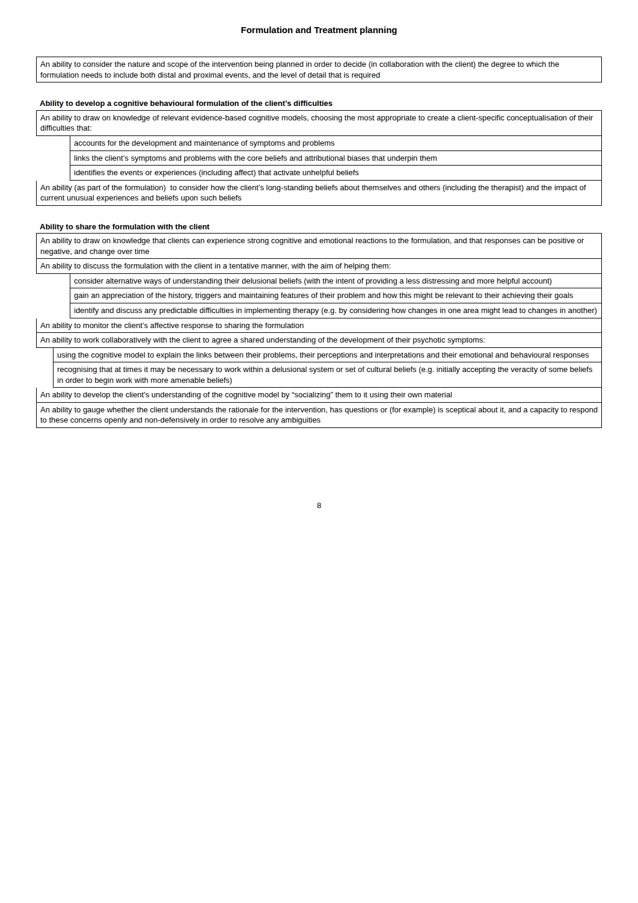Formulation and Treatment planning
An ability to consider the nature and scope of the intervention being planned in order to decide (in collaboration with the client) the degree to which the formulation needs to include both distal and proximal events, and the level of detail that is required
Ability to develop a cognitive behavioural formulation of the client’s difficulties
An ability to draw on knowledge of relevant evidence-based cognitive models, choosing the most appropriate to create a client-specific conceptualisation of their difficulties that:
accounts for the development and maintenance of symptoms and problems
links the client’s symptoms and problems with the core beliefs and attributional biases that underpin them
identifies the events or experiences (including affect) that activate unhelpful beliefs
An ability (as part of the formulation) to consider how the client’s long-standing beliefs about themselves and others (including the therapist) and the impact of current unusual experiences and beliefs upon such beliefs
Ability to share the formulation with the client
An ability to draw on knowledge that clients can experience strong cognitive and emotional reactions to the formulation, and that responses can be positive or negative, and change over time
An ability to discuss the formulation with the client in a tentative manner, with the aim of helping them:
consider alternative ways of understanding their delusional beliefs (with the intent of providing a less distressing and more helpful account)
gain an appreciation of the history, triggers and maintaining features of their problem and how this might be relevant to their achieving their goals
identify and discuss any predictable difficulties in implementing therapy (e.g. by considering how changes in one area might lead to changes in another)
An ability to monitor the client’s affective response to sharing the formulation
An ability to work collaboratively with the client to agree a shared understanding of the development of their psychotic symptoms:
using the cognitive model to explain the links between their problems, their perceptions and interpretations and their emotional and behavioural responses
recognising that at times it may be necessary to work within a delusional system or set of cultural beliefs (e.g. initially accepting the veracity of some beliefs in order to begin work with more amenable beliefs)
An ability to develop the client’s understanding of the cognitive model by “socializing” them to it using their own material
An ability to gauge whether the client understands the rationale for the intervention, has questions or (for example) is sceptical about it, and a capacity to respond to these concerns openly and non-defensively in order to resolve any ambiguities
8